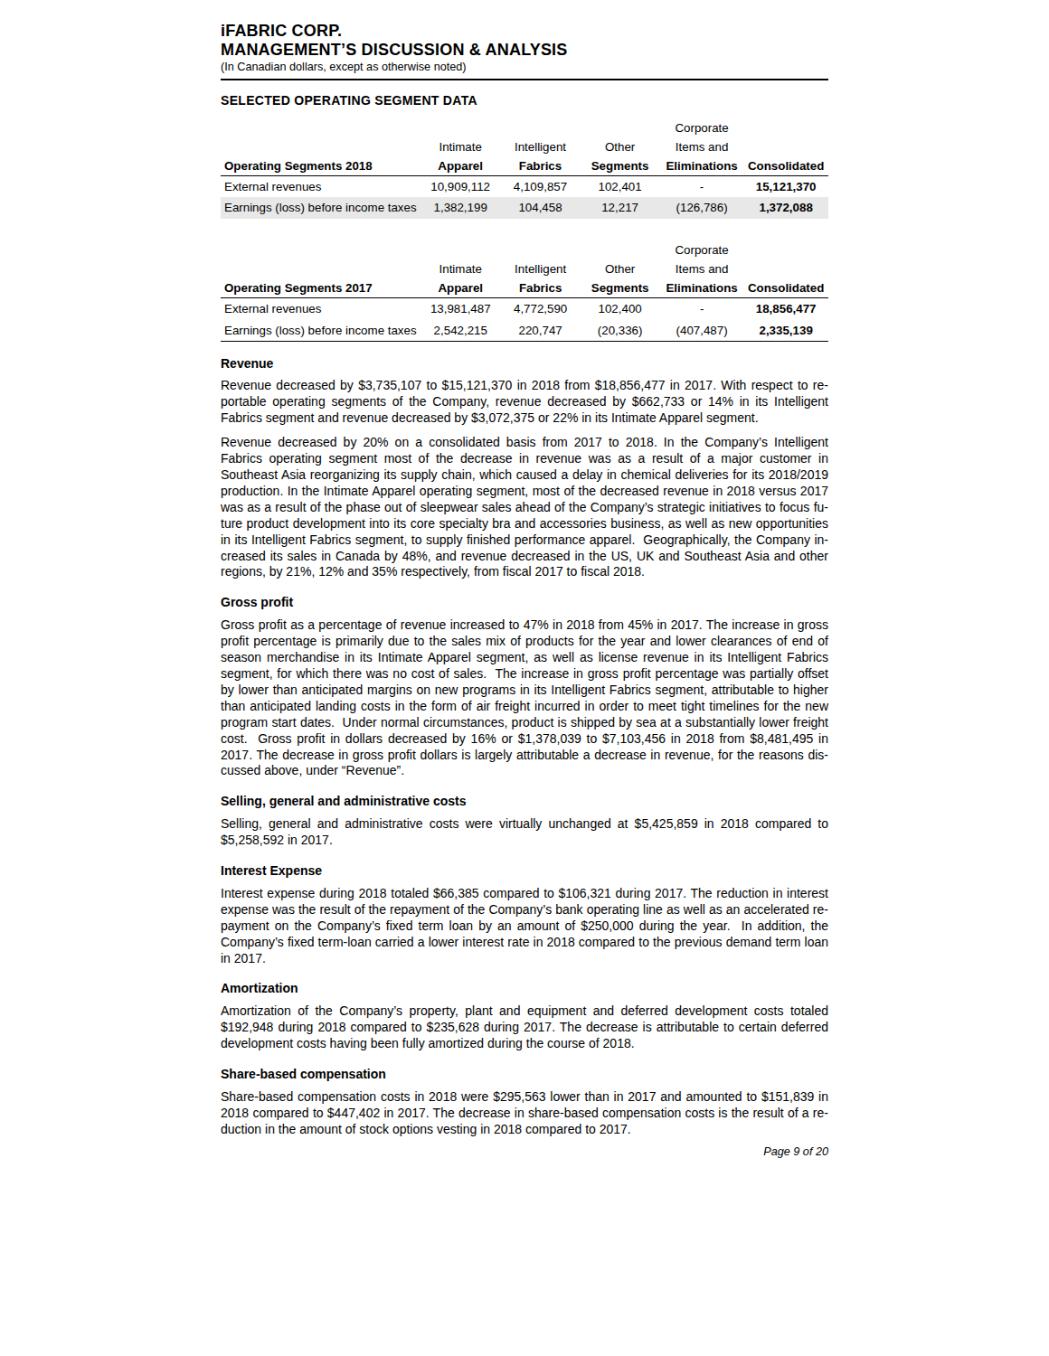iFABRIC CORP.
MANAGEMENT’S DISCUSSION & ANALYSIS
(In Canadian dollars, except as otherwise noted)
SELECTED OPERATING SEGMENT DATA
| | | | | Corporate | |
| --- | --- | --- | --- | --- | --- |
| | Intimate | Intelligent | Other | Items and | |
| Operating Segments 2018 | Apparel | Fabrics | Segments | Eliminations | Consolidated |
| External revenues | 10,909,112 | 4,109,857 | 102,401 | - | 15,121,370 |
| Earnings (loss) before income taxes | 1,382,199 | 104,458 | 12,217 | (126,786) | 1,372,088 |
| | | | | Corporate | |
| --- | --- | --- | --- | --- | --- |
| | Intimate | Intelligent | Other | Items and | |
| Operating Segments 2017 | Apparel | Fabrics | Segments | Eliminations | Consolidated |
| External revenues | 13,981,487 | 4,772,590 | 102,400 | - | 18,856,477 |
| Earnings (loss) before income taxes | 2,542,215 | 220,747 | (20,336) | (407,487) | 2,335,139 |
Revenue
Revenue decreased by $3,735,107 to $15,121,370 in 2018 from $18,856,477 in 2017. With respect to reportable operating segments of the Company, revenue decreased by $662,733 or 14% in its Intelligent Fabrics segment and revenue decreased by $3,072,375 or 22% in its Intimate Apparel segment.
Revenue decreased by 20% on a consolidated basis from 2017 to 2018. In the Company’s Intelligent Fabrics operating segment most of the decrease in revenue was as a result of a major customer in Southeast Asia reorganizing its supply chain, which caused a delay in chemical deliveries for its 2018/2019 production. In the Intimate Apparel operating segment, most of the decreased revenue in 2018 versus 2017 was as a result of the phase out of sleepwear sales ahead of the Company’s strategic initiatives to focus future product development into its core specialty bra and accessories business, as well as new opportunities in its Intelligent Fabrics segment, to supply finished performance apparel. Geographically, the Company increased its sales in Canada by 48%, and revenue decreased in the US, UK and Southeast Asia and other regions, by 21%, 12% and 35% respectively, from fiscal 2017 to fiscal 2018.
Gross profit
Gross profit as a percentage of revenue increased to 47% in 2018 from 45% in 2017. The increase in gross profit percentage is primarily due to the sales mix of products for the year and lower clearances of end of season merchandise in its Intimate Apparel segment, as well as license revenue in its Intelligent Fabrics segment, for which there was no cost of sales. The increase in gross profit percentage was partially offset by lower than anticipated margins on new programs in its Intelligent Fabrics segment, attributable to higher than anticipated landing costs in the form of air freight incurred in order to meet tight timelines for the new program start dates. Under normal circumstances, product is shipped by sea at a substantially lower freight cost. Gross profit in dollars decreased by 16% or $1,378,039 to $7,103,456 in 2018 from $8,481,495 in 2017. The decrease in gross profit dollars is largely attributable a decrease in revenue, for the reasons discussed above, under “Revenue”.
Selling, general and administrative costs
Selling, general and administrative costs were virtually unchanged at $5,425,859 in 2018 compared to $5,258,592 in 2017.
Interest Expense
Interest expense during 2018 totaled $66,385 compared to $106,321 during 2017. The reduction in interest expense was the result of the repayment of the Company’s bank operating line as well as an accelerated repayment on the Company’s fixed term loan by an amount of $250,000 during the year. In addition, the Company’s fixed term-loan carried a lower interest rate in 2018 compared to the previous demand term loan in 2017.
Amortization
Amortization of the Company’s property, plant and equipment and deferred development costs totaled $192,948 during 2018 compared to $235,628 during 2017. The decrease is attributable to certain deferred development costs having been fully amortized during the course of 2018.
Share-based compensation
Share-based compensation costs in 2018 were $295,563 lower than in 2017 and amounted to $151,839 in 2018 compared to $447,402 in 2017. The decrease in share-based compensation costs is the result of a reduction in the amount of stock options vesting in 2018 compared to 2017.
Page 9 of 20